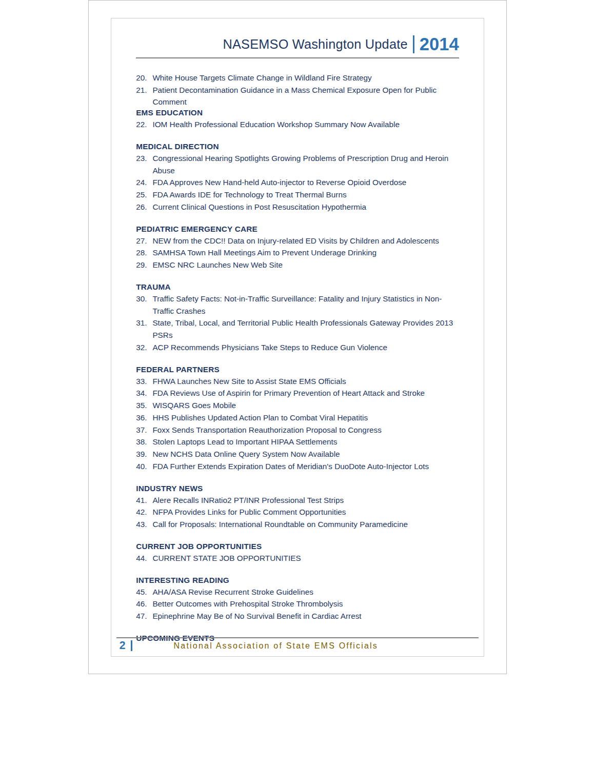NASEMSO Washington Update 2014
20. White House Targets Climate Change in Wildland Fire Strategy
21. Patient Decontamination Guidance in a Mass Chemical Exposure Open for Public Comment
EMS EDUCATION
22. IOM Health Professional Education Workshop Summary Now Available
MEDICAL DIRECTION
23. Congressional Hearing Spotlights Growing Problems of Prescription Drug and Heroin Abuse
24. FDA Approves New Hand-held Auto-injector to Reverse Opioid Overdose
25. FDA Awards IDE for Technology to Treat Thermal Burns
26. Current Clinical Questions in Post Resuscitation Hypothermia
PEDIATRIC EMERGENCY CARE
27. NEW from the CDC!! Data on Injury-related ED Visits by Children and Adolescents
28. SAMHSA Town Hall Meetings Aim to Prevent Underage Drinking
29. EMSC NRC Launches New Web Site
TRAUMA
30. Traffic Safety Facts: Not-in-Traffic Surveillance: Fatality and Injury Statistics in Non-Traffic Crashes
31. State, Tribal, Local, and Territorial Public Health Professionals Gateway Provides 2013 PSRs
32. ACP Recommends Physicians Take Steps to Reduce Gun Violence
FEDERAL PARTNERS
33. FHWA Launches New Site to Assist State EMS Officials
34. FDA Reviews Use of Aspirin for Primary Prevention of Heart Attack and Stroke
35. WISQARS Goes Mobile
36. HHS Publishes Updated Action Plan to Combat Viral Hepatitis
37. Foxx Sends Transportation Reauthorization Proposal to Congress
38. Stolen Laptops Lead to Important HIPAA Settlements
39. New NCHS Data Online Query System Now Available
40. FDA Further Extends Expiration Dates of Meridian's DuoDote Auto-Injector Lots
INDUSTRY NEWS
41. Alere Recalls INRatio2 PT/INR Professional Test Strips
42. NFPA Provides Links for Public Comment Opportunities
43. Call for Proposals: International Roundtable on Community Paramedicine
CURRENT JOB OPPORTUNITIES
44. CURRENT STATE JOB OPPORTUNITIES
INTERESTING READING
45. AHA/ASA Revise Recurrent Stroke Guidelines
46. Better Outcomes with Prehospital Stroke Thrombolysis
47. Epinephrine May Be of No Survival Benefit in Cardiac Arrest
UPCOMING EVENTS
2 National Association of State EMS Officials